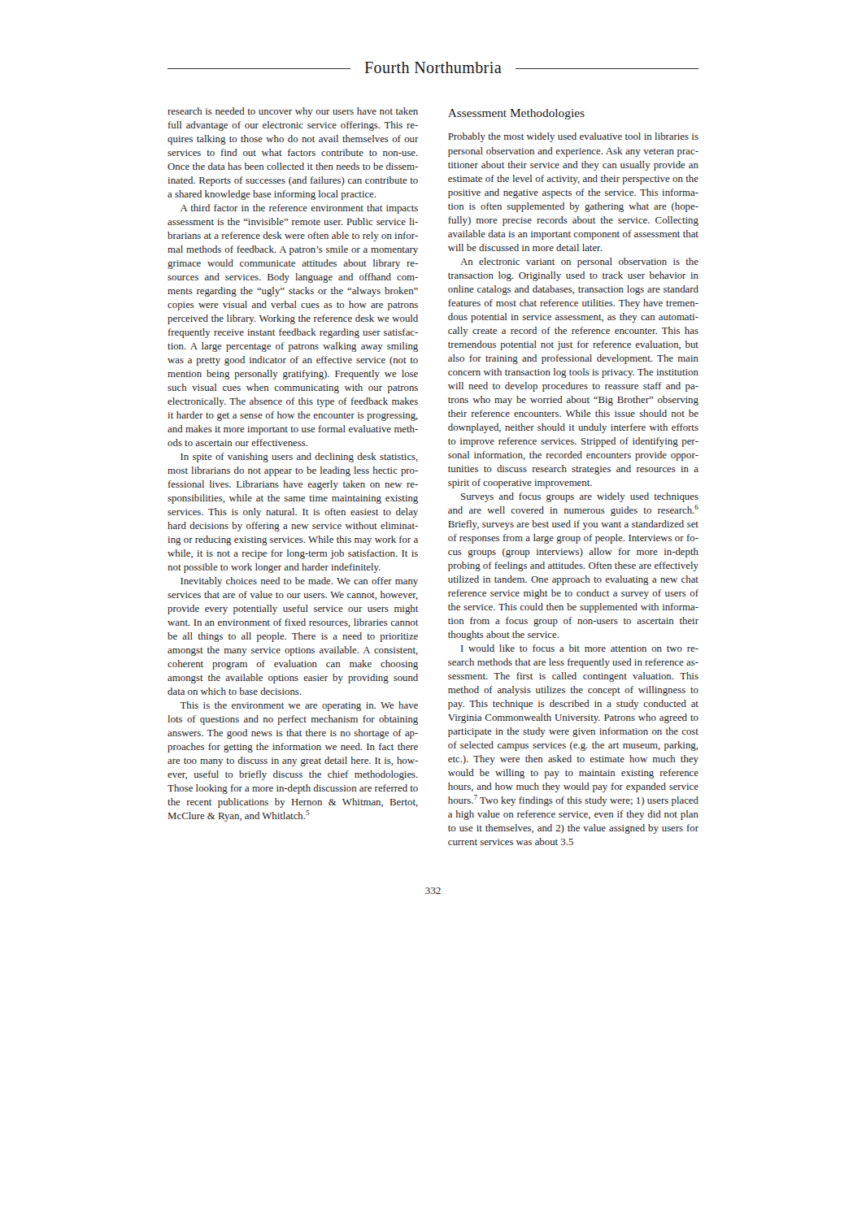Fourth Northumbria
research is needed to uncover why our users have not taken full advantage of our electronic service offerings. This requires talking to those who do not avail themselves of our services to find out what factors contribute to non-use. Once the data has been collected it then needs to be disseminated. Reports of successes (and failures) can contribute to a shared knowledge base informing local practice.
A third factor in the reference environment that impacts assessment is the “invisible” remote user. Public service librarians at a reference desk were often able to rely on informal methods of feedback. A patron’s smile or a momentary grimace would communicate attitudes about library resources and services. Body language and offhand comments regarding the “ugly” stacks or the “always broken” copies were visual and verbal cues as to how are patrons perceived the library. Working the reference desk we would frequently receive instant feedback regarding user satisfaction. A large percentage of patrons walking away smiling was a pretty good indicator of an effective service (not to mention being personally gratifying). Frequently we lose such visual cues when communicating with our patrons electronically. The absence of this type of feedback makes it harder to get a sense of how the encounter is progressing, and makes it more important to use formal evaluative methods to ascertain our effectiveness.
In spite of vanishing users and declining desk statistics, most librarians do not appear to be leading less hectic professional lives. Librarians have eagerly taken on new responsibilities, while at the same time maintaining existing services. This is only natural. It is often easiest to delay hard decisions by offering a new service without eliminating or reducing existing services. While this may work for a while, it is not a recipe for long-term job satisfaction. It is not possible to work longer and harder indefinitely.
Inevitably choices need to be made. We can offer many services that are of value to our users. We cannot, however, provide every potentially useful service our users might want. In an environment of fixed resources, libraries cannot be all things to all people. There is a need to prioritize amongst the many service options available. A consistent, coherent program of evaluation can make choosing amongst the available options easier by providing sound data on which to base decisions.
This is the environment we are operating in. We have lots of questions and no perfect mechanism for obtaining answers. The good news is that there is no shortage of approaches for getting the information we need. In fact there are too many to discuss in any great detail here. It is, however, useful to briefly discuss the chief methodologies. Those looking for a more in-depth discussion are referred to the recent publications by Hernon & Whitman, Bertot, McClure & Ryan, and Whitlatch.5
Assessment Methodologies
Probably the most widely used evaluative tool in libraries is personal observation and experience. Ask any veteran practitioner about their service and they can usually provide an estimate of the level of activity, and their perspective on the positive and negative aspects of the service. This information is often supplemented by gathering what are (hopefully) more precise records about the service. Collecting available data is an important component of assessment that will be discussed in more detail later.
An electronic variant on personal observation is the transaction log. Originally used to track user behavior in online catalogs and databases, transaction logs are standard features of most chat reference utilities. They have tremendous potential in service assessment, as they can automatically create a record of the reference encounter. This has tremendous potential not just for reference evaluation, but also for training and professional development. The main concern with transaction log tools is privacy. The institution will need to develop procedures to reassure staff and patrons who may be worried about “Big Brother” observing their reference encounters. While this issue should not be downplayed, neither should it unduly interfere with efforts to improve reference services. Stripped of identifying personal information, the recorded encounters provide opportunities to discuss research strategies and resources in a spirit of cooperative improvement.
Surveys and focus groups are widely used techniques and are well covered in numerous guides to research.6 Briefly, surveys are best used if you want a standardized set of responses from a large group of people. Interviews or focus groups (group interviews) allow for more in-depth probing of feelings and attitudes. Often these are effectively utilized in tandem. One approach to evaluating a new chat reference service might be to conduct a survey of users of the service. This could then be supplemented with information from a focus group of non-users to ascertain their thoughts about the service.
I would like to focus a bit more attention on two research methods that are less frequently used in reference assessment. The first is called contingent valuation. This method of analysis utilizes the concept of willingness to pay. This technique is described in a study conducted at Virginia Commonwealth University. Patrons who agreed to participate in the study were given information on the cost of selected campus services (e.g. the art museum, parking, etc.). They were then asked to estimate how much they would be willing to pay to maintain existing reference hours, and how much they would pay for expanded service hours.7 Two key findings of this study were; 1) users placed a high value on reference service, even if they did not plan to use it themselves, and 2) the value assigned by users for current services was about 3.5
332